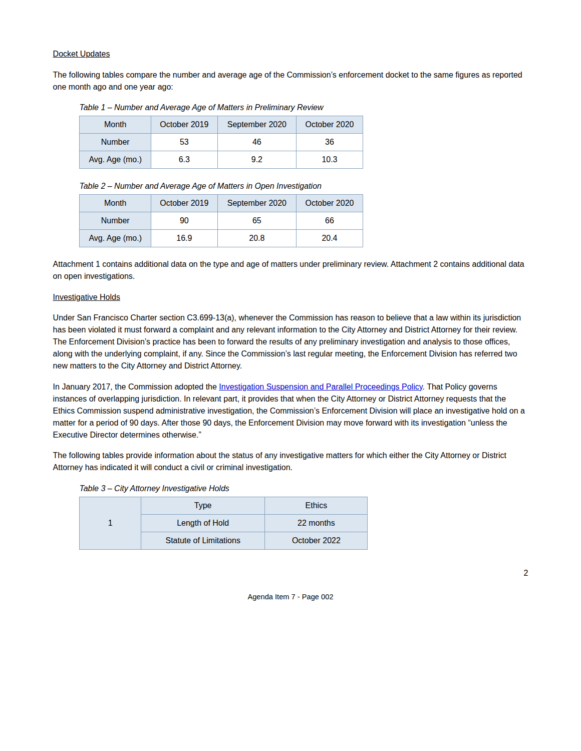Docket Updates
The following tables compare the number and average age of the Commission’s enforcement docket to the same figures as reported one month ago and one year ago:
Table 1 – Number and Average Age of Matters in Preliminary Review
| Month | October 2019 | September 2020 | October 2020 |
| --- | --- | --- | --- |
| Number | 53 | 46 | 36 |
| Avg. Age (mo.) | 6.3 | 9.2 | 10.3 |
Table 2 – Number and Average Age of Matters in Open Investigation
| Month | October 2019 | September 2020 | October 2020 |
| --- | --- | --- | --- |
| Number | 90 | 65 | 66 |
| Avg. Age (mo.) | 16.9 | 20.8 | 20.4 |
Attachment 1 contains additional data on the type and age of matters under preliminary review. Attachment 2 contains additional data on open investigations.
Investigative Holds
Under San Francisco Charter section C3.699-13(a), whenever the Commission has reason to believe that a law within its jurisdiction has been violated it must forward a complaint and any relevant information to the City Attorney and District Attorney for their review. The Enforcement Division’s practice has been to forward the results of any preliminary investigation and analysis to those offices, along with the underlying complaint, if any. Since the Commission’s last regular meeting, the Enforcement Division has referred two new matters to the City Attorney and District Attorney.
In January 2017, the Commission adopted the Investigation Suspension and Parallel Proceedings Policy. That Policy governs instances of overlapping jurisdiction. In relevant part, it provides that when the City Attorney or District Attorney requests that the Ethics Commission suspend administrative investigation, the Commission’s Enforcement Division will place an investigative hold on a matter for a period of 90 days. After those 90 days, the Enforcement Division may move forward with its investigation “unless the Executive Director determines otherwise.”
The following tables provide information about the status of any investigative matters for which either the City Attorney or District Attorney has indicated it will conduct a civil or criminal investigation.
Table 3 – City Attorney Investigative Holds
| 1 | Type | Ethics |
| Length of Hold | 22 months |
| Statute of Limitations | October 2022 |
2
Agenda Item 7 - Page 002